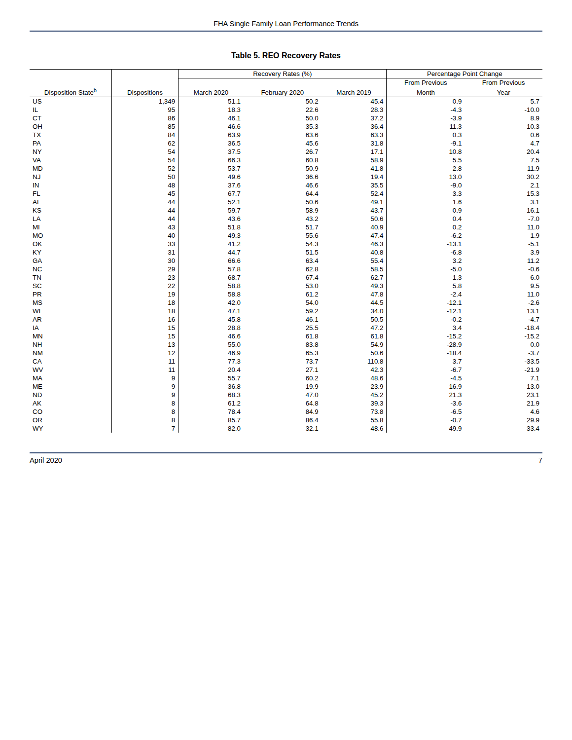FHA Single Family Loan Performance Trends
Table 5. REO Recovery Rates
| | | Recovery Rates (%) | Percentage Point Change |
| --- | --- | --- | --- |
| | | | | | From Previous | From Previous |
| Disposition State b | Dispositions | March 2020 | February 2020 | March 2019 | Month | Year |
| US | 1,349 | 51.1 | 50.2 | 45.4 | 0.9 | 5.7 |
| IL | 95 | 18.3 | 22.6 | 28.3 | -4.3 | -10.0 |
| CT | 86 | 46.1 | 50.0 | 37.2 | -3.9 | 8.9 |
| OH | 85 | 46.6 | 35.3 | 36.4 | 11.3 | 10.3 |
| TX | 84 | 63.9 | 63.6 | 63.3 | 0.3 | 0.6 |
| PA | 62 | 36.5 | 45.6 | 31.8 | -9.1 | 4.7 |
| NY | 54 | 37.5 | 26.7 | 17.1 | 10.8 | 20.4 |
| VA | 54 | 66.3 | 60.8 | 58.9 | 5.5 | 7.5 |
| MD | 52 | 53.7 | 50.9 | 41.8 | 2.8 | 11.9 |
| NJ | 50 | 49.6 | 36.6 | 19.4 | 13.0 | 30.2 |
| IN | 48 | 37.6 | 46.6 | 35.5 | -9.0 | 2.1 |
| FL | 45 | 67.7 | 64.4 | 52.4 | 3.3 | 15.3 |
| AL | 44 | 52.1 | 50.6 | 49.1 | 1.6 | 3.1 |
| KS | 44 | 59.7 | 58.9 | 43.7 | 0.9 | 16.1 |
| LA | 44 | 43.6 | 43.2 | 50.6 | 0.4 | -7.0 |
| MI | 43 | 51.8 | 51.7 | 40.9 | 0.2 | 11.0 |
| MO | 40 | 49.3 | 55.6 | 47.4 | -6.2 | 1.9 |
| OK | 33 | 41.2 | 54.3 | 46.3 | -13.1 | -5.1 |
| KY | 31 | 44.7 | 51.5 | 40.8 | -6.8 | 3.9 |
| GA | 30 | 66.6 | 63.4 | 55.4 | 3.2 | 11.2 |
| NC | 29 | 57.8 | 62.8 | 58.5 | -5.0 | -0.6 |
| TN | 23 | 68.7 | 67.4 | 62.7 | 1.3 | 6.0 |
| SC | 22 | 58.8 | 53.0 | 49.3 | 5.8 | 9.5 |
| PR | 19 | 58.8 | 61.2 | 47.8 | -2.4 | 11.0 |
| MS | 18 | 42.0 | 54.0 | 44.5 | -12.1 | -2.6 |
| WI | 18 | 47.1 | 59.2 | 34.0 | -12.1 | 13.1 |
| AR | 16 | 45.8 | 46.1 | 50.5 | -0.2 | -4.7 |
| IA | 15 | 28.8 | 25.5 | 47.2 | 3.4 | -18.4 |
| MN | 15 | 46.6 | 61.8 | 61.8 | -15.2 | -15.2 |
| NH | 13 | 55.0 | 83.8 | 54.9 | -28.9 | 0.0 |
| NM | 12 | 46.9 | 65.3 | 50.6 | -18.4 | -3.7 |
| CA | 11 | 77.3 | 73.7 | 110.8 | 3.7 | -33.5 |
| WV | 11 | 20.4 | 27.1 | 42.3 | -6.7 | -21.9 |
| MA | 9 | 55.7 | 60.2 | 48.6 | -4.5 | 7.1 |
| ME | 9 | 36.8 | 19.9 | 23.9 | 16.9 | 13.0 |
| ND | 9 | 68.3 | 47.0 | 45.2 | 21.3 | 23.1 |
| AK | 8 | 61.2 | 64.8 | 39.3 | -3.6 | 21.9 |
| CO | 8 | 78.4 | 84.9 | 73.8 | -6.5 | 4.6 |
| OR | 8 | 85.7 | 86.4 | 55.8 | -0.7 | 29.9 |
| WY | 7 | 82.0 | 32.1 | 48.6 | 49.9 | 33.4 |
April 2020 7